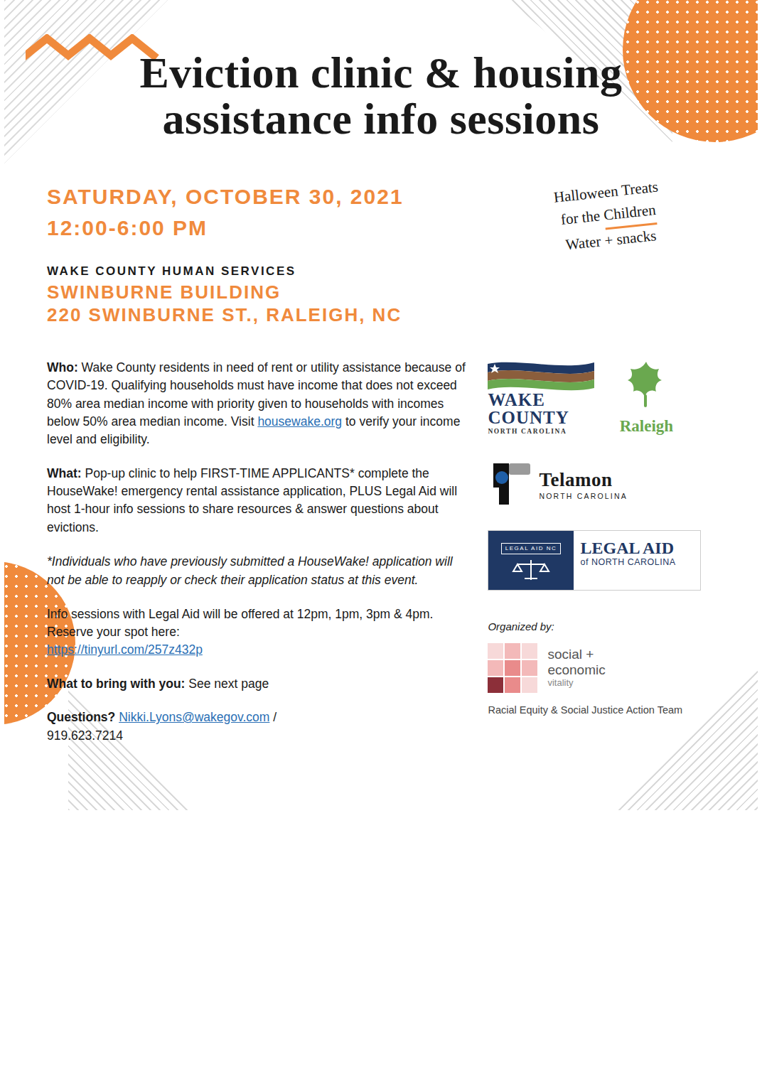Eviction clinic & housing assistance info sessions
SATURDAY, OCTOBER 30, 2021
12:00-6:00 PM
Halloween Treats
for the Children
Water + snacks
WAKE COUNTY HUMAN SERVICES
SWINBURNE BUILDING
220 SWINBURNE ST., RALEIGH, NC
Who: Wake County residents in need of rent or utility assistance because of COVID-19. Qualifying households must have income that does not exceed 80% area median income with priority given to households with incomes below 50% area median income. Visit housewake.org to verify your income level and eligibility.
What: Pop-up clinic to help FIRST-TIME APPLICANTS* complete the HouseWake! emergency rental assistance application, PLUS Legal Aid will host 1-hour info sessions to share resources & answer questions about evictions.
*Individuals who have previously submitted a HouseWake! application will not be able to reapply or check their application status at this event.
Info sessions with Legal Aid will be offered at 12pm, 1pm, 3pm & 4pm. Reserve your spot here:
https://tinyurl.com/257z432p
What to bring with you: See next page
Questions? Nikki.Lyons@wakegov.com /
919.623.7214
WAKE
COUNTY
NORTH CAROLINA
Raleigh
Telamon
NORTH CAROLINA
LEGAL AID NC
LEGAL AID
of NORTH CAROLINA
Organized by:
social +
economic
vitality
Racial Equity & Social Justice Action Team